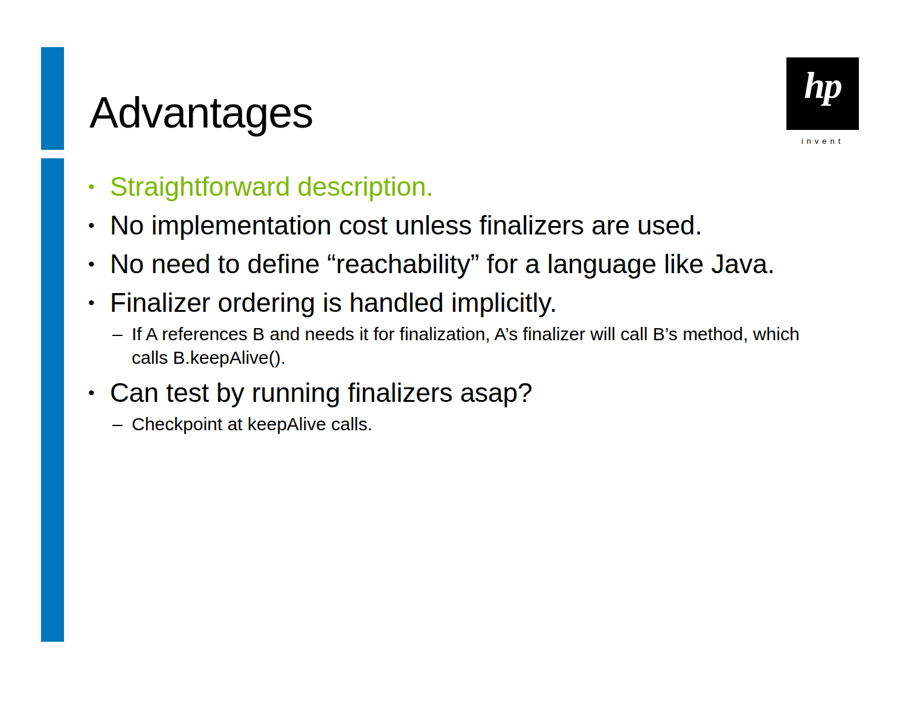hp
invent
Advantages
Straightforward description.
No implementation cost unless finalizers are used.
No need to define “reachability” for a language like Java.
Finalizer ordering is handled implicitly.
If A references B and needs it for finalization, A’s finalizer will call B’s method, which calls B.keepAlive().
Can test by running finalizers asap?
Checkpoint at keepAlive calls.